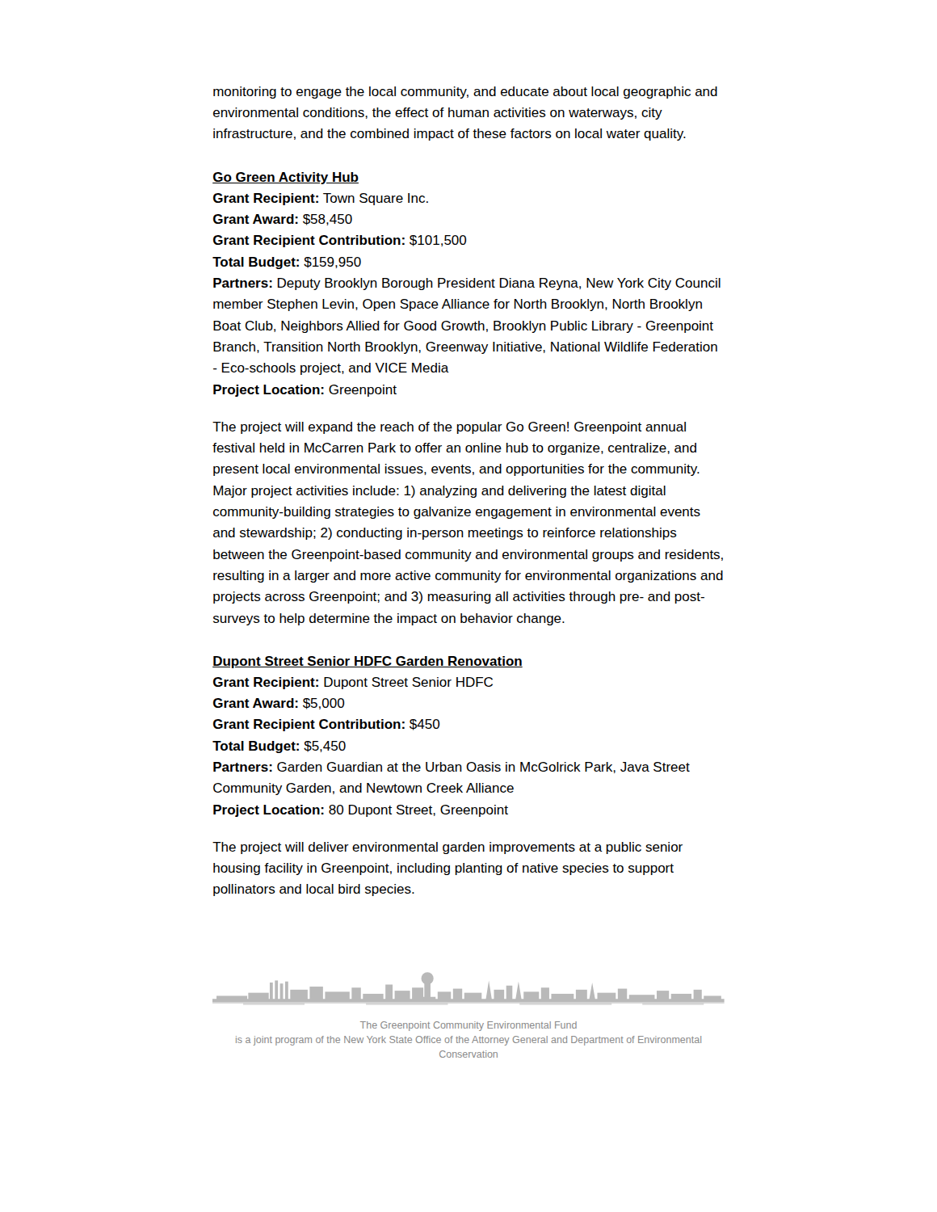monitoring to engage the local community, and educate about local geographic and environmental conditions, the effect of human activities on waterways, city infrastructure, and the combined impact of these factors on local water quality.
Go Green Activity Hub
Grant Recipient: Town Square Inc. Grant Award: $58,450 Grant Recipient Contribution: $101,500 Total Budget: $159,950 Partners: Deputy Brooklyn Borough President Diana Reyna, New York City Council member Stephen Levin, Open Space Alliance for North Brooklyn, North Brooklyn Boat Club, Neighbors Allied for Good Growth, Brooklyn Public Library - Greenpoint Branch, Transition North Brooklyn, Greenway Initiative, National Wildlife Federation - Eco-schools project, and VICE Media Project Location: Greenpoint
The project will expand the reach of the popular Go Green! Greenpoint annual festival held in McCarren Park to offer an online hub to organize, centralize, and present local environmental issues, events, and opportunities for the community. Major project activities include: 1) analyzing and delivering the latest digital community-building strategies to galvanize engagement in environmental events and stewardship; 2) conducting in-person meetings to reinforce relationships between the Greenpoint-based community and environmental groups and residents, resulting in a larger and more active community for environmental organizations and projects across Greenpoint; and 3) measuring all activities through pre- and post-surveys to help determine the impact on behavior change.
Dupont Street Senior HDFC Garden Renovation
Grant Recipient: Dupont Street Senior HDFC Grant Award: $5,000 Grant Recipient Contribution: $450 Total Budget: $5,450 Partners: Garden Guardian at the Urban Oasis in McGolrick Park, Java Street Community Garden, and Newtown Creek Alliance Project Location: 80 Dupont Street, Greenpoint
The project will deliver environmental garden improvements at a public senior housing facility in Greenpoint, including planting of native species to support pollinators and local bird species.
The Greenpoint Community Environmental Fund
is a joint program of the New York State Office of the Attorney General and Department of Environmental Conservation